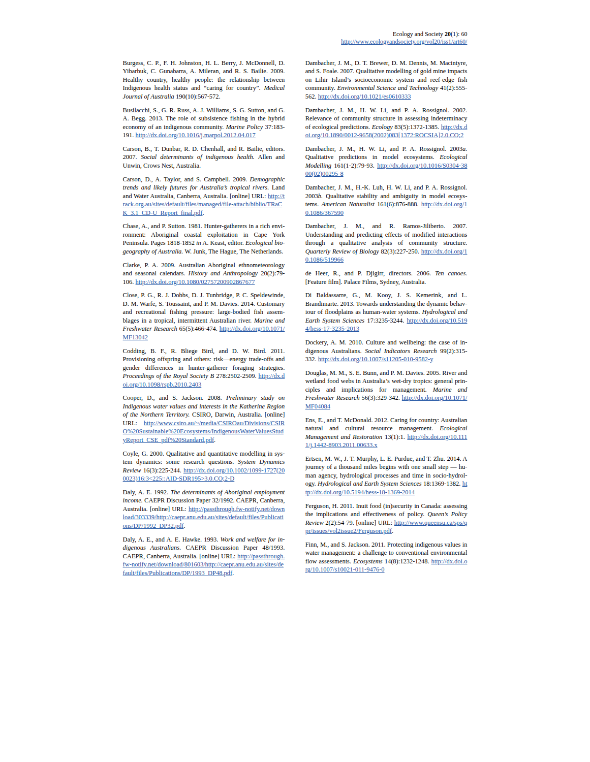Ecology and Society 20(1): 60
http://www.ecologyandsociety.org/vol20/iss1/art60/
Burgess, C. P., F. H. Johnston, H. L. Berry, J. McDonnell, D. Yibarbuk, C. Gunabarra, A. Mileran, and R. S. Bailie. 2009. Healthy country, healthy people: the relationship between Indigenous health status and “caring for country”. Medical Journal of Australia 190(10):567-572.
Busilacchi, S., G. R. Russ, A. J. Williams, S. G. Sutton, and G. A. Begg. 2013. The role of subsistence fishing in the hybrid economy of an indigenous community. Marine Policy 37:183-191. http://dx.doi.org/10.1016/j.marpol.2012.04.017
Carson, B., T. Dunbar, R. D. Chenhall, and R. Bailie, editors. 2007. Social determinants of indigenous health. Allen and Unwin, Crows Nest, Australia.
Carson, D., A. Taylor, and S. Campbell. 2009. Demographic trends and likely futures for Australia’s tropical rivers. Land and Water Australia, Canberra, Australia. [online] URL: http://track.org.au/sites/default/files/managed/file-attach/biblio/TRaCK_3.1_CD-U_Report_final.pdf.
Chase, A., and P. Sutton. 1981. Hunter-gatherers in a rich environment: Aboriginal coastal exploitation in Cape York Peninsula. Pages 1818-1852 in A. Keast, editor. Ecological biogeography of Australia. W. Junk, The Hague, The Netherlands.
Clarke, P. A. 2009. Australian Aboriginal ethnometeorology and seasonal calendars. History and Anthropology 20(2):79-106. http://dx.doi.org/10.1080/02757200902867677
Close, P. G., R. J. Dobbs, D. J. Tunbridge, P. C. Speldewinde, D. M. Warfe, S. Toussaint, and P. M. Davies. 2014. Customary and recreational fishing pressure: large-bodied fish assemblages in a tropical, intermittent Australian river. Marine and Freshwater Research 65(5):466-474. http://dx.doi.org/10.1071/MF13042
Codding, B. F., R. Bliege Bird, and D. W. Bird. 2011. Provisioning offspring and others: risk—energy trade-offs and gender differences in hunter-gatherer foraging strategies. Proceedings of the Royal Society B 278:2502-2509. http://dx.doi.org/10.1098/rspb.2010.2403
Cooper, D., and S. Jackson. 2008. Preliminary study on Indigenous water values and interests in the Katherine Region of the Northern Territory. CSIRO, Darwin, Australia. [online] URL: http://www.csiro.au/~/media/CSIROau/Divisions/CSIRO%20Sustainable%20Ecosystems/IndigenousWaterValuesStudyReport_CSE_pdf%20Standard.pdf.
Coyle, G. 2000. Qualitative and quantitative modelling in system dynamics: some research questions. System Dynamics Review 16(3):225-244. http://dx.doi.org/10.1002/1099-1727(200023)16:3<225::AID-SDR195>3.0.CO;2-D
Daly, A. E. 1992. The determinants of Aboriginal employment income. CAEPR Discussion Paper 32/1992. CAEPR, Canberra, Australia. [online] URL: http://passthrough.fw-notify.net/download/303339/http://caepr.anu.edu.au/sites/default/files/Publications/DP/1992_DP32.pdf.
Daly, A. E., and A. E. Hawke. 1993. Work and welfare for indigenous Australians. CAEPR Discussion Paper 48/1993. CAEPR, Canberra, Australia. [online] URL: http://passthrough.fw-notify.net/download/801603/http://caepr.anu.edu.au/sites/default/files/Publications/DP/1993_DP48.pdf.
Dambacher, J. M., D. T. Brewer, D. M. Dennis, M. Macintyre, and S. Foale. 2007. Qualitative modelling of gold mine impacts on Lihir Island’s socioeconomic system and reef-edge fish community. Environmental Science and Technology 41(2):555-562. http://dx.doi.org/10.1021/es0610333
Dambacher, J. M., H. W. Li, and P. A. Rossignol. 2002. Relevance of community structure in assessing indeterminacy of ecological predictions. Ecology 83(5):1372-1385. http://dx.doi.org/10.1890/0012-9658(2002)083[1372:ROCSIA]2.0.CO;2
Dambacher, J. M., H. W. Li, and P. A. Rossignol. 2003a. Qualitative predictions in model ecosystems. Ecological Modelling 161(1-2):79-93. http://dx.doi.org/10.1016/S0304-3800(02)00295-8
Dambacher, J. M., H.-K. Luh, H. W. Li, and P. A. Rossignol. 2003b. Qualitative stability and ambiguity in model ecosystems. American Naturalist 161(6):876-888. http://dx.doi.org/10.1086/367590
Dambacher, J. M., and R. Ramos-Jiliberto. 2007. Understanding and predicting effects of modified interactions through a qualitative analysis of community structure. Quarterly Review of Biology 82(3):227-250. http://dx.doi.org/10.1086/519966
de Heer, R., and P. Djigirr, directors. 2006. Ten canoes. [Feature film]. Palace Films, Sydney, Australia.
Di Baldassarre, G., M. Kooy, J. S. Kemerink, and L. Brandimarte. 2013. Towards understanding the dynamic behaviour of floodplains as human-water systems. Hydrological and Earth System Sciences 17:3235-3244. http://dx.doi.org/10.5194/hess-17-3235-2013
Dockery, A. M. 2010. Culture and wellbeing: the case of indigenous Australians. Social Indicators Research 99(2):315-332. http://dx.doi.org/10.1007/s11205-010-9582-y
Douglas, M. M., S. E. Bunn, and P. M. Davies. 2005. River and wetland food webs in Australia’s wet-dry tropics: general principles and implications for management. Marine and Freshwater Research 56(3):329-342. http://dx.doi.org/10.1071/MF04084
Ens, E., and T. McDonald. 2012. Caring for country: Australian natural and cultural resource management. Ecological Management and Restoration 13(1):1. http://dx.doi.org/10.1111/j.1442-8903.2011.00633.x
Ertsen, M. W., J. T. Murphy, L. E. Purdue, and T. Zhu. 2014. A journey of a thousand miles begins with one small step — human agency, hydrological processes and time in socio-hydrology. Hydrological and Earth System Sciences 18:1369-1382. http://dx.doi.org/10.5194/hess-18-1369-2014
Ferguson, H. 2011. Inuit food (in)security in Canada: assessing the implications and effectiveness of policy. Queen’s Policy Review 2(2):54-79. [online] URL: http://www.queensu.ca/sps/qpr/issues/vol2issue2/Ferguson.pdf.
Finn, M., and S. Jackson. 2011. Protecting indigenous values in water management: a challenge to conventional environmental flow assessments. Ecosystems 14(8):1232-1248. http://dx.doi.org/10.1007/s10021-011-9476-0